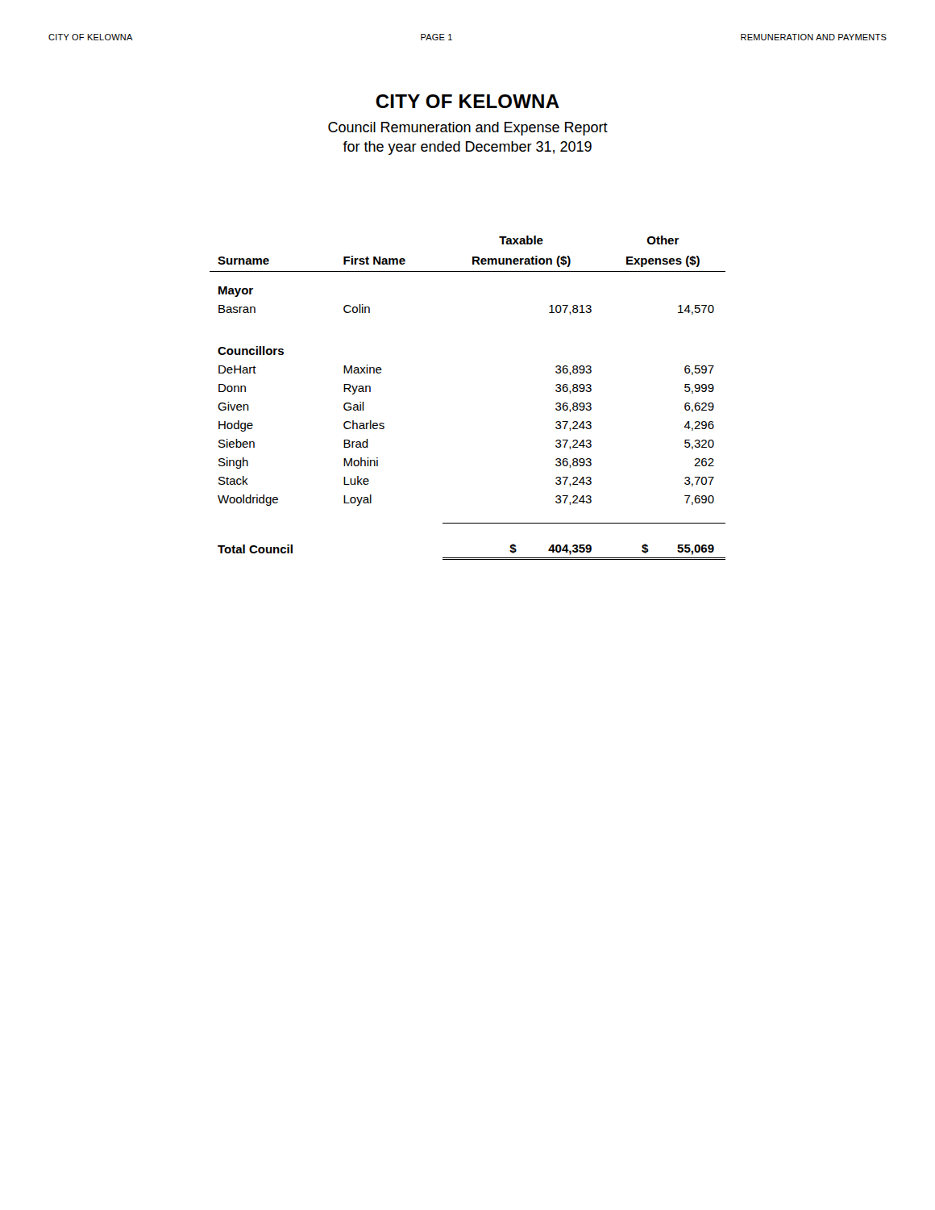CITY OF KELOWNA
PAGE 1
REMUNERATION AND PAYMENTS
CITY OF KELOWNA
Council Remuneration and Expense Report
for the year ended December 31, 2019
| | | Taxable | Other |
| --- | --- | --- | --- |
| Surname | First Name | Remuneration ($) | Expenses ($) |
| Mayor |
| Basran | Colin | 107,813 | 14,570 |
| Councillors |
| DeHart | Maxine | 36,893 | 6,597 |
| Donn | Ryan | 36,893 | 5,999 |
| Given | Gail | 36,893 | 6,629 |
| Hodge | Charles | 37,243 | 4,296 |
| Sieben | Brad | 37,243 | 5,320 |
| Singh | Mohini | 36,893 | 262 |
| Stack | Luke | 37,243 | 3,707 |
| Wooldridge | Loyal | 37,243 | 7,690 |
| Total Council | | $ 404,359 | $ 55,069 |